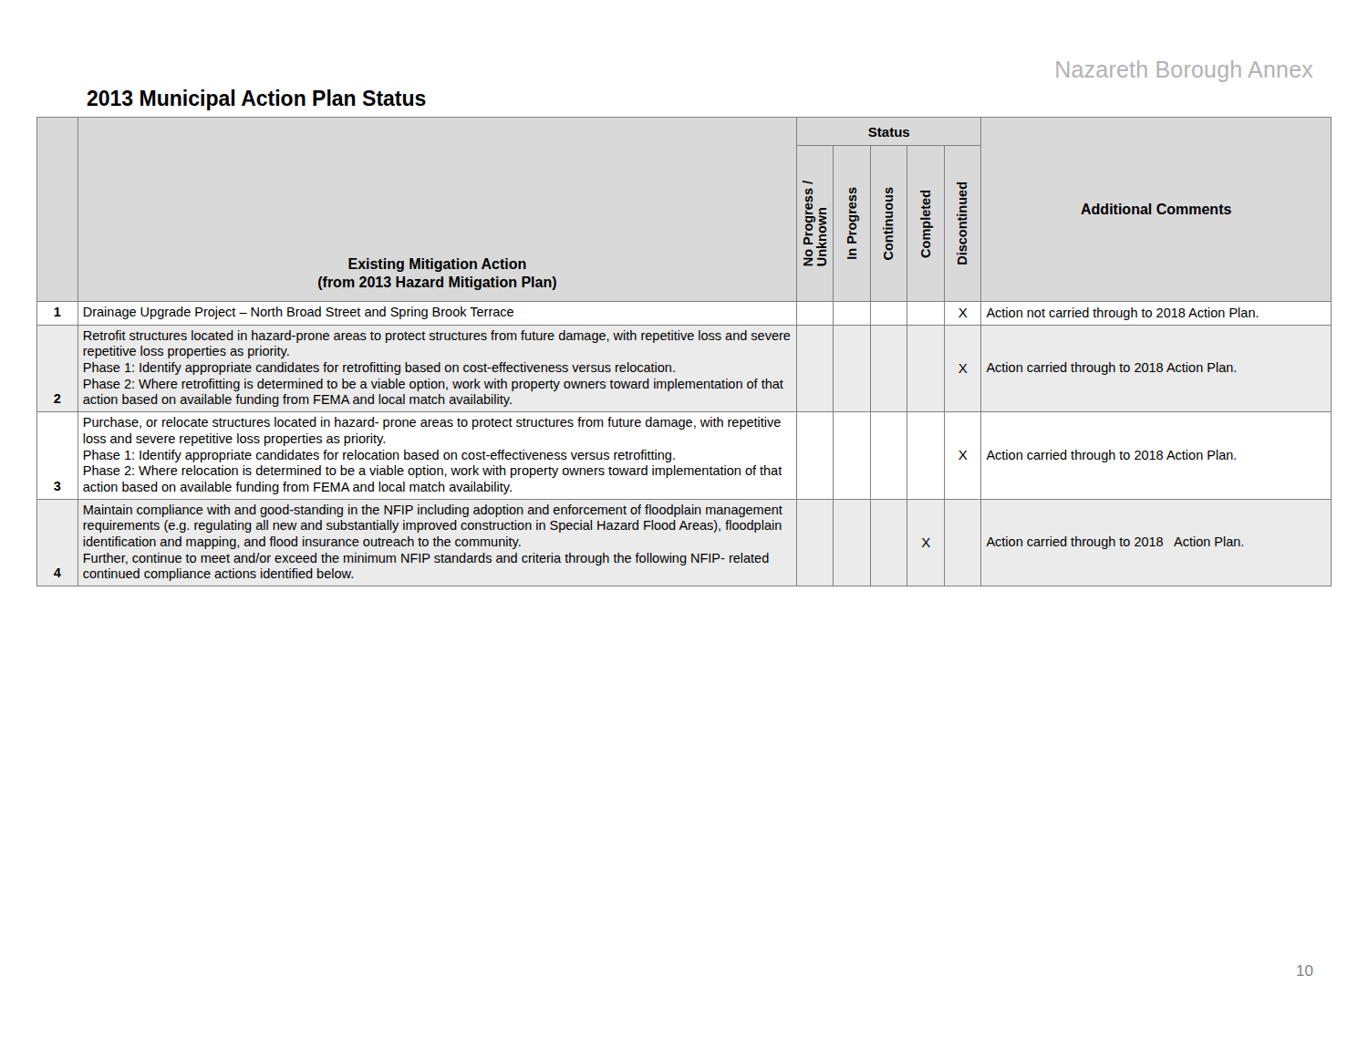Nazareth Borough Annex
2013 Municipal Action Plan Status
| | Existing Mitigation Action (from 2013 Hazard Mitigation Plan) | Status | Additional Comments |
| --- | --- | --- | --- |
| No Progress / Unknown | In Progress | Continuous | Completed | Discontinued |
| 1 | Drainage Upgrade Project – North Broad Street and Spring Brook Terrace | | | | | X | Action not carried through to 2018 Action Plan. |
| 2 | Retrofit structures located in hazard-prone areas to protect structures from future damage, with repetitive loss and severe repetitive loss properties as priority. Phase 1: Identify appropriate candidates for retrofitting based on cost-effectiveness versus relocation. Phase 2: Where retrofitting is determined to be a viable option, work with property owners toward implementation of that action based on available funding from FEMA and local match availability. | | | | | X | Action carried through to 2018 Action Plan. |
| 3 | Purchase, or relocate structures located in hazard- prone areas to protect structures from future damage, with repetitive loss and severe repetitive loss properties as priority. Phase 1: Identify appropriate candidates for relocation based on cost-effectiveness versus retrofitting. Phase 2: Where relocation is determined to be a viable option, work with property owners toward implementation of that action based on available funding from FEMA and local match availability. | | | | | X | Action carried through to 2018 Action Plan. |
| 4 | Maintain compliance with and good-standing in the NFIP including adoption and enforcement of floodplain management requirements (e.g. regulating all new and substantially improved construction in Special Hazard Flood Areas), floodplain identification and mapping, and flood insurance outreach to the community. Further, continue to meet and/or exceed the minimum NFIP standards and criteria through the following NFIP- related continued compliance actions identified below. | | | | X | | Action carried through to 2018 Action Plan. |
10